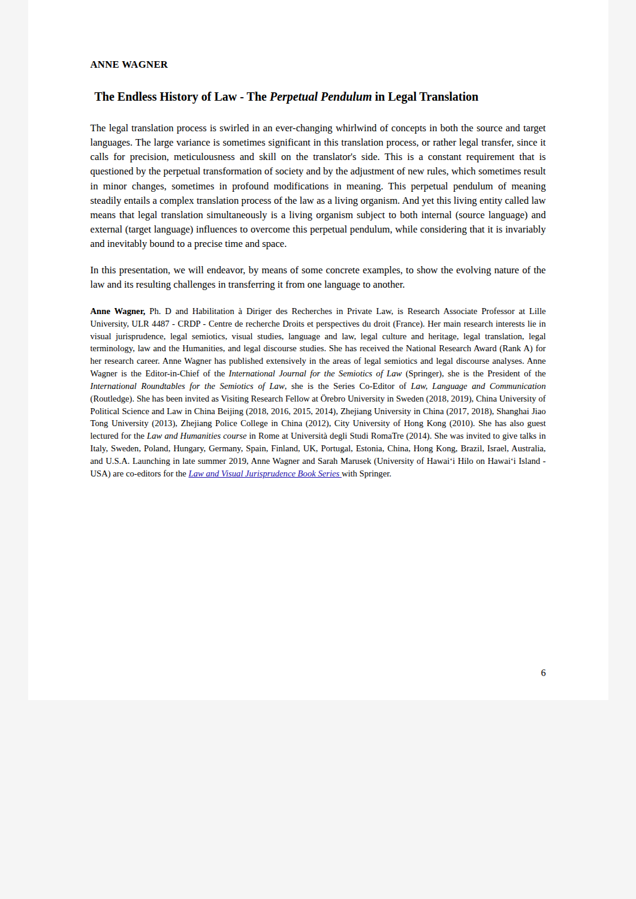ANNE WAGNER
The Endless History of Law - The Perpetual Pendulum in Legal Translation
The legal translation process is swirled in an ever-changing whirlwind of concepts in both the source and target languages. The large variance is sometimes significant in this translation process, or rather legal transfer, since it calls for precision, meticulousness and skill on the translator's side. This is a constant requirement that is questioned by the perpetual transformation of society and by the adjustment of new rules, which sometimes result in minor changes, sometimes in profound modifications in meaning. This perpetual pendulum of meaning steadily entails a complex translation process of the law as a living organism. And yet this living entity called law means that legal translation simultaneously is a living organism subject to both internal (source language) and external (target language) influences to overcome this perpetual pendulum, while considering that it is invariably and inevitably bound to a precise time and space.
In this presentation, we will endeavor, by means of some concrete examples, to show the evolving nature of the law and its resulting challenges in transferring it from one language to another.
Anne Wagner, Ph. D and Habilitation à Diriger des Recherches in Private Law, is Research Associate Professor at Lille University, ULR 4487 - CRDP - Centre de recherche Droits et perspectives du droit (France). Her main research interests lie in visual jurisprudence, legal semiotics, visual studies, language and law, legal culture and heritage, legal translation, legal terminology, law and the Humanities, and legal discourse studies. She has received the National Research Award (Rank A) for her research career. Anne Wagner has published extensively in the areas of legal semiotics and legal discourse analyses. Anne Wagner is the Editor-in-Chief of the International Journal for the Semiotics of Law (Springer), she is the President of the International Roundtables for the Semiotics of Law, she is the Series Co-Editor of Law, Language and Communication (Routledge). She has been invited as Visiting Research Fellow at Örebro University in Sweden (2018, 2019), China University of Political Science and Law in China Beijing (2018, 2016, 2015, 2014), Zhejiang University in China (2017, 2018), Shanghai Jiao Tong University (2013), Zhejiang Police College in China (2012), City University of Hong Kong (2010). She has also guest lectured for the Law and Humanities course in Rome at Università degli Studi RomaTre (2014). She was invited to give talks in Italy, Sweden, Poland, Hungary, Germany, Spain, Finland, UK, Portugal, Estonia, China, Hong Kong, Brazil, Israel, Australia, and U.S.A. Launching in late summer 2019, Anne Wagner and Sarah Marusek (University of Hawai‘i Hilo on Hawai‘i Island - USA) are co-editors for the Law and Visual Jurisprudence Book Series with Springer.
6